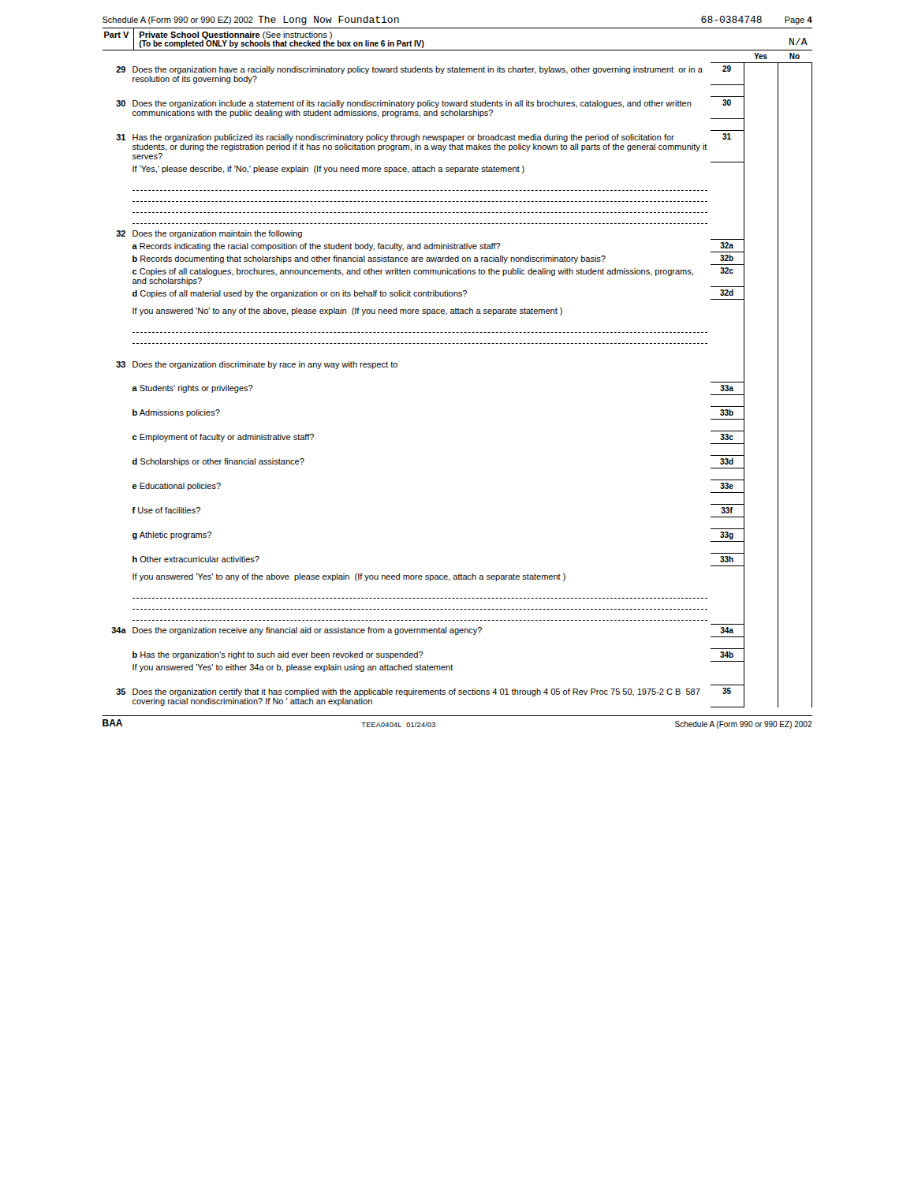Schedule A (Form 990 or 990 EZ) 2002 The Long Now Foundation
68-0384748 Page 4
Part V
Private School Questionnaire (See instructions )
(To be completed ONLY by schools that checked the box on line 6 in Part IV)
N/A
| | | | Yes | No |
| 29 | Does the organization have a racially nondiscriminatory policy toward students by statement in its charter, bylaws, other governing instrument or in a resolution of its governing body? | 29 | | |
| 30 | Does the organization include a statement of its racially nondiscriminatory policy toward students in all its brochures, catalogues, and other written communications with the public dealing with student admissions, programs, and scholarships? | 30 | | |
| 31 | Has the organization publicized its racially nondiscriminatory policy through newspaper or broadcast media during the period of solicitation for students, or during the registration period if it has no solicitation program, in a way that makes the policy known to all parts of the general community it serves? | 31 | | |
| | If 'Yes,' please describe, if 'No,' please explain (If you need more space, attach a separate statement ) | | | |
| 32 | Does the organization maintain the following | | | |
| | a Records indicating the racial composition of the student body, faculty, and administrative staff? | 32a | | |
| | b Records documenting that scholarships and other financial assistance are awarded on a racially nondiscriminatory basis? | 32b | | |
| | c Copies of all catalogues, brochures, announcements, and other written communications to the public dealing with student admissions, programs, and scholarships? | 32c | | |
| | d Copies of all material used by the organization or on its behalf to solicit contributions? | 32d | | |
| | If you answered 'No' to any of the above, please explain (If you need more space, attach a separate statement ) | | | |
| 33 | Does the organization discriminate by race in any way with respect to | | | |
| | a Students' rights or privileges? | 33a | | |
| | b Admissions policies? | 33b | | |
| | c Employment of faculty or administrative staff? | 33c | | |
| | d Scholarships or other financial assistance? | 33d | | |
| | e Educational policies? | 33e | | |
| | f Use of facilities? | 33f | | |
| | g Athletic programs? | 33g | | |
| | h Other extracurricular activities? | 33h | | |
| | If you answered 'Yes' to any of the above please explain (If you need more space, attach a separate statement ) | | | |
| 34a | Does the organization receive any financial aid or assistance from a governmental agency? | 34a | | |
| | b Has the organization's right to such aid ever been revoked or suspended? | 34b | | |
| | If you answered 'Yes' to either 34a or b, please explain using an attached statement | | | |
| 35 | Does the organization certify that it has complied with the applicable requirements of sections 4 01 through 4 05 of Rev Proc 75 50, 1975-2 C B 587 covering racial nondiscrimination? If No ' attach an explanation | 35 | | |
BAA
TEEA0404L 01/24/03
Schedule A (Form 990 or 990 EZ) 2002